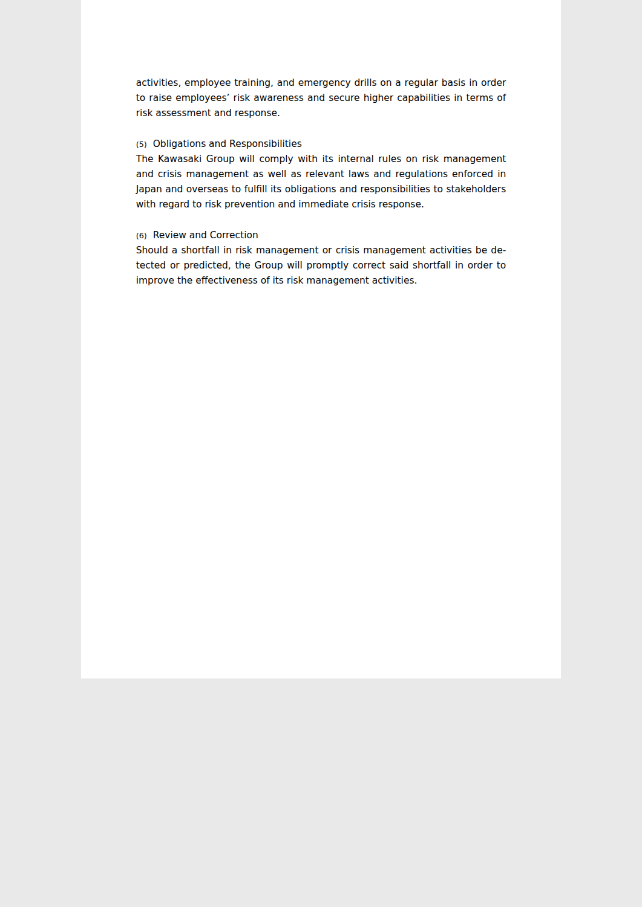activities, employee training, and emergency drills on a regular basis in order to raise employees’ risk awareness and secure higher capabilities in terms of risk assessment and response.
(5) Obligations and Responsibilities
The Kawasaki Group will comply with its internal rules on risk management and crisis management as well as relevant laws and regulations enforced in Japan and overseas to fulfill its obligations and responsibilities to stakeholders with regard to risk prevention and immediate crisis response.
(6) Review and Correction
Should a shortfall in risk management or crisis management activities be detected or predicted, the Group will promptly correct said shortfall in order to improve the effectiveness of its risk management activities.